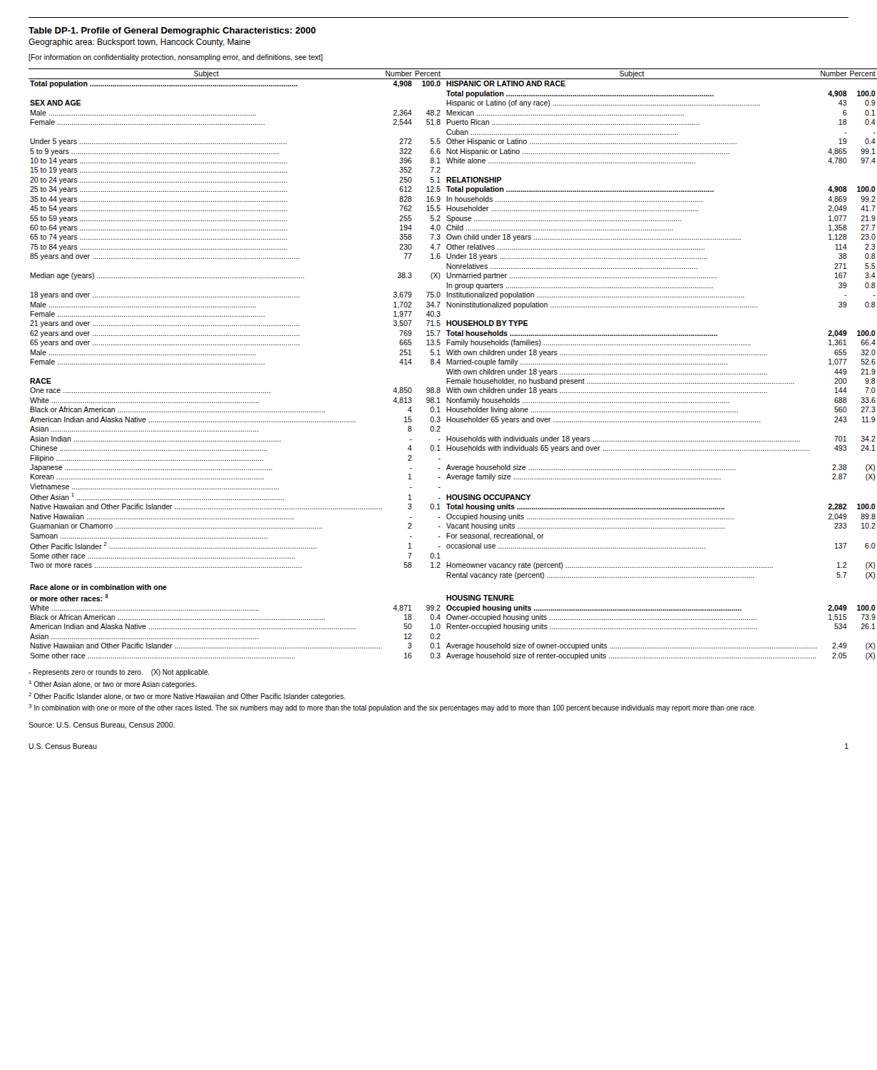Table DP-1. Profile of General Demographic Characteristics: 2000
Geographic area: Bucksport town, Hancock County, Maine
[For information on confidentiality protection, nonsampling error, and definitions, see text]
| Subject | Number | Percent | | Subject | Number | Percent |
| Total population | 4,908 | 100.0 | | HISPANIC OR LATINO AND RACE | | |
| | | | | Total population | 4,908 | 100.0 |
| SEX AND AGE | | | | Hispanic or Latino (of any race) | 43 | 0.9 |
| Male | 2,364 | 48.2 | | Mexican | 6 | 0.1 |
| Female | 2,544 | 51.8 | | Puerto Rican | 18 | 0.4 |
| | | | | Cuban | - | - |
| Under 5 years | 272 | 5.5 | | Other Hispanic or Latino | 19 | 0.4 |
| 5 to 9 years | 322 | 6.6 | | Not Hispanic or Latino | 4,865 | 99.1 |
| 10 to 14 years | 396 | 8.1 | | White alone | 4,780 | 97.4 |
| 15 to 19 years | 352 | 7.2 | | | | |
| 20 to 24 years | 250 | 5.1 | | RELATIONSHIP | | |
| 25 to 34 years | 612 | 12.5 | | Total population | 4,908 | 100.0 |
| 35 to 44 years | 828 | 16.9 | | In households | 4,869 | 99.2 |
| 45 to 54 years | 762 | 15.5 | | Householder | 2,049 | 41.7 |
| 55 to 59 years | 255 | 5.2 | | Spouse | 1,077 | 21.9 |
| 60 to 64 years | 194 | 4.0 | | Child | 1,358 | 27.7 |
| 65 to 74 years | 358 | 7.3 | | Own child under 18 years | 1,128 | 23.0 |
| 75 to 84 years | 230 | 4.7 | | Other relatives | 114 | 2.3 |
| 85 years and over | 77 | 1.6 | | Under 18 years | 38 | 0.8 |
| | | | | Nonrelatives | 271 | 5.5 |
| Median age (years) | 38.3 | (X) | | Unmarried partner | 167 | 3.4 |
| | | | | In group quarters | 39 | 0.8 |
| 18 years and over | 3,679 | 75.0 | | Institutionalized population | - | - |
| Male | 1,702 | 34.7 | | Noninstitutionalized population | 39 | 0.8 |
| Female | 1,977 | 40.3 | | | | |
| 21 years and over | 3,507 | 71.5 | | HOUSEHOLD BY TYPE | | |
| 62 years and over | 769 | 15.7 | | Total households | 2,049 | 100.0 |
| 65 years and over | 665 | 13.5 | | Family households (families) | 1,361 | 66.4 |
| Male | 251 | 5.1 | | With own children under 18 years | 655 | 32.0 |
| Female | 414 | 8.4 | | Married-couple family | 1,077 | 52.6 |
| | | | | With own children under 18 years | 449 | 21.9 |
| RACE | | | | Female householder, no husband present | 200 | 9.8 |
| One race | 4,850 | 98.8 | | With own children under 18 years | 144 | 7.0 |
| White | 4,813 | 98.1 | | Nonfamily households | 688 | 33.6 |
| Black or African American | 4 | 0.1 | | Householder living alone | 560 | 27.3 |
| American Indian and Alaska Native | 15 | 0.3 | | Householder 65 years and over | 243 | 11.9 |
| Asian | 8 | 0.2 | | | | |
| Asian Indian | - | - | | Households with individuals under 18 years | 701 | 34.2 |
| Chinese | 4 | 0.1 | | Households with individuals 65 years and over | 493 | 24.1 |
| Filipino | 2 | - | | | | |
| Japanese | - | - | | Average household size | 2.38 | (X) |
| Korean | 1 | - | | Average family size | 2.87 | (X) |
| Vietnamese | - | - | | | | |
| Other Asian 1 | 1 | - | | HOUSING OCCUPANCY | | |
| Native Hawaiian and Other Pacific Islander | 3 | 0.1 | | Total housing units | 2,282 | 100.0 |
| Native Hawaiian | - | - | | Occupied housing units | 2,049 | 89.8 |
| Guamanian or Chamorro | 2 | - | | Vacant housing units | 233 | 10.2 |
| Samoan | - | - | | For seasonal, recreational, or | | |
| Other Pacific Islander 2 | 1 | - | | occasional use | 137 | 6.0 |
| Some other race | 7 | 0.1 | | | | |
| Two or more races | 58 | 1.2 | | Homeowner vacancy rate (percent) | 1.2 | (X) |
| | | | | Rental vacancy rate (percent) | 5.7 | (X) |
| Race alone or in combination with one | | | | | | |
| or more other races: 3 | | | | HOUSING TENURE | | |
| White | 4,871 | 99.2 | | Occupied housing units | 2,049 | 100.0 |
| Black or African American | 18 | 0.4 | | Owner-occupied housing units | 1,515 | 73.9 |
| American Indian and Alaska Native | 50 | 1.0 | | Renter-occupied housing units | 534 | 26.1 |
| Asian | 12 | 0.2 | | | | |
| Native Hawaiian and Other Pacific Islander | 3 | 0.1 | | Average household size of owner-occupied units | 2.49 | (X) |
| Some other race | 16 | 0.3 | | Average household size of renter-occupied units | 2.05 | (X) |
- Represents zero or rounds to zero. (X) Not applicable.
1 Other Asian alone, or two or more Asian categories.
2 Other Pacific Islander alone, or two or more Native Hawaiian and Other Pacific Islander categories.
3 In combination with one or more of the other races listed. The six numbers may add to more than the total population and the six percentages may add to more than 100 percent because individuals may report more than one race.
Source: U.S. Census Bureau, Census 2000.
U.S. Census Bureau 1